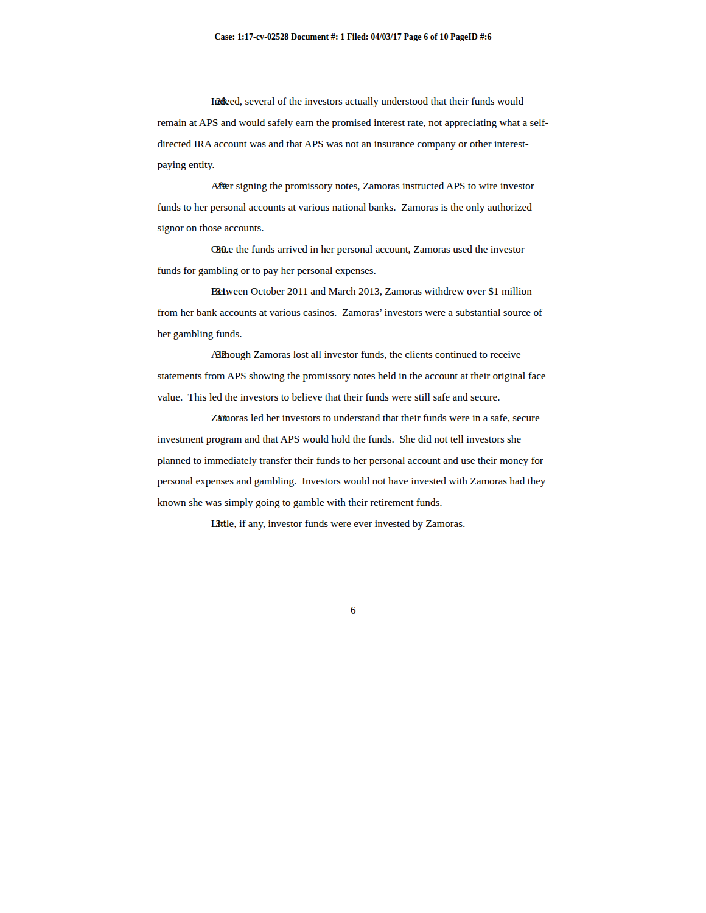Case: 1:17-cv-02528 Document #: 1 Filed: 04/03/17 Page 6 of 10 PageID #:6
28. Indeed, several of the investors actually understood that their funds would remain at APS and would safely earn the promised interest rate, not appreciating what a self-directed IRA account was and that APS was not an insurance company or other interest-paying entity.
29. After signing the promissory notes, Zamoras instructed APS to wire investor funds to her personal accounts at various national banks. Zamoras is the only authorized signor on those accounts.
30. Once the funds arrived in her personal account, Zamoras used the investor funds for gambling or to pay her personal expenses.
31. Between October 2011 and March 2013, Zamoras withdrew over $1 million from her bank accounts at various casinos. Zamoras’ investors were a substantial source of her gambling funds.
32. Although Zamoras lost all investor funds, the clients continued to receive statements from APS showing the promissory notes held in the account at their original face value. This led the investors to believe that their funds were still safe and secure.
33. Zamoras led her investors to understand that their funds were in a safe, secure investment program and that APS would hold the funds. She did not tell investors she planned to immediately transfer their funds to her personal account and use their money for personal expenses and gambling. Investors would not have invested with Zamoras had they known she was simply going to gamble with their retirement funds.
34. Little, if any, investor funds were ever invested by Zamoras.
6